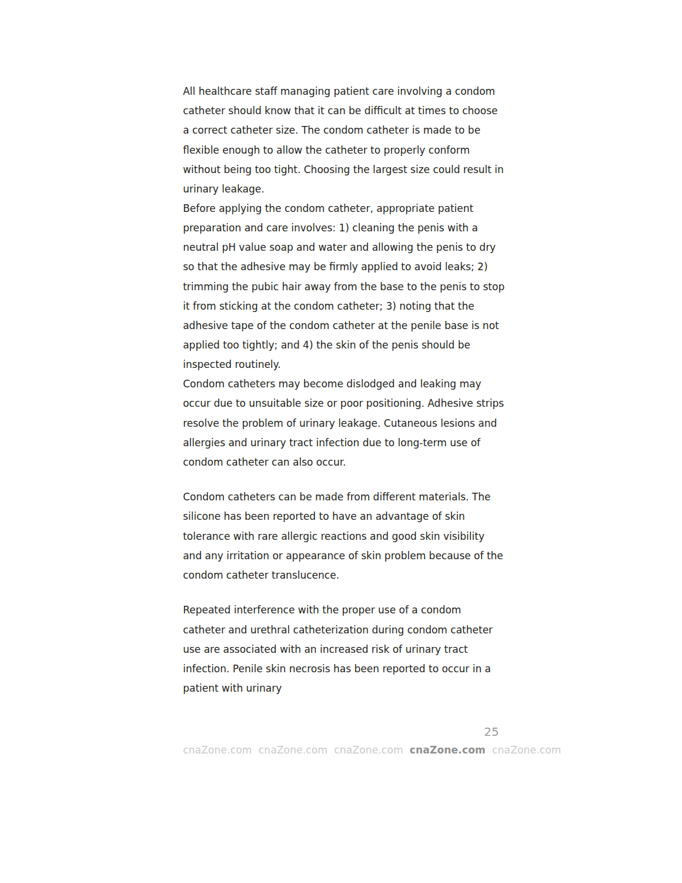All healthcare staff managing patient care involving a condom catheter should know that it can be difficult at times to choose a correct catheter size. The condom catheter is made to be flexible enough to allow the catheter to properly conform without being too tight. Choosing the largest size could result in urinary leakage.
Before applying the condom catheter, appropriate patient preparation and care involves: 1) cleaning the penis with a neutral pH value soap and water and allowing the penis to dry so that the adhesive may be firmly applied to avoid leaks; 2) trimming the pubic hair away from the base to the penis to stop it from sticking at the condom catheter; 3) noting that the adhesive tape of the condom catheter at the penile base is not applied too tightly; and 4) the skin of the penis should be inspected routinely.
Condom catheters may become dislodged and leaking may occur due to unsuitable size or poor positioning. Adhesive strips resolve the problem of urinary leakage. Cutaneous lesions and allergies and urinary tract infection due to long-term use of condom catheter can also occur.
Condom catheters can be made from different materials. The silicone has been reported to have an advantage of skin tolerance with rare allergic reactions and good skin visibility and any irritation or appearance of skin problem because of the condom catheter translucence.
Repeated interference with the proper use of a condom catheter and urethral catheterization during condom catheter use are associated with an increased risk of urinary tract infection. Penile skin necrosis has been reported to occur in a patient with urinary
25
cnaZone.com cnaZone.com cnaZone.com cnaZone.com cnaZone.com